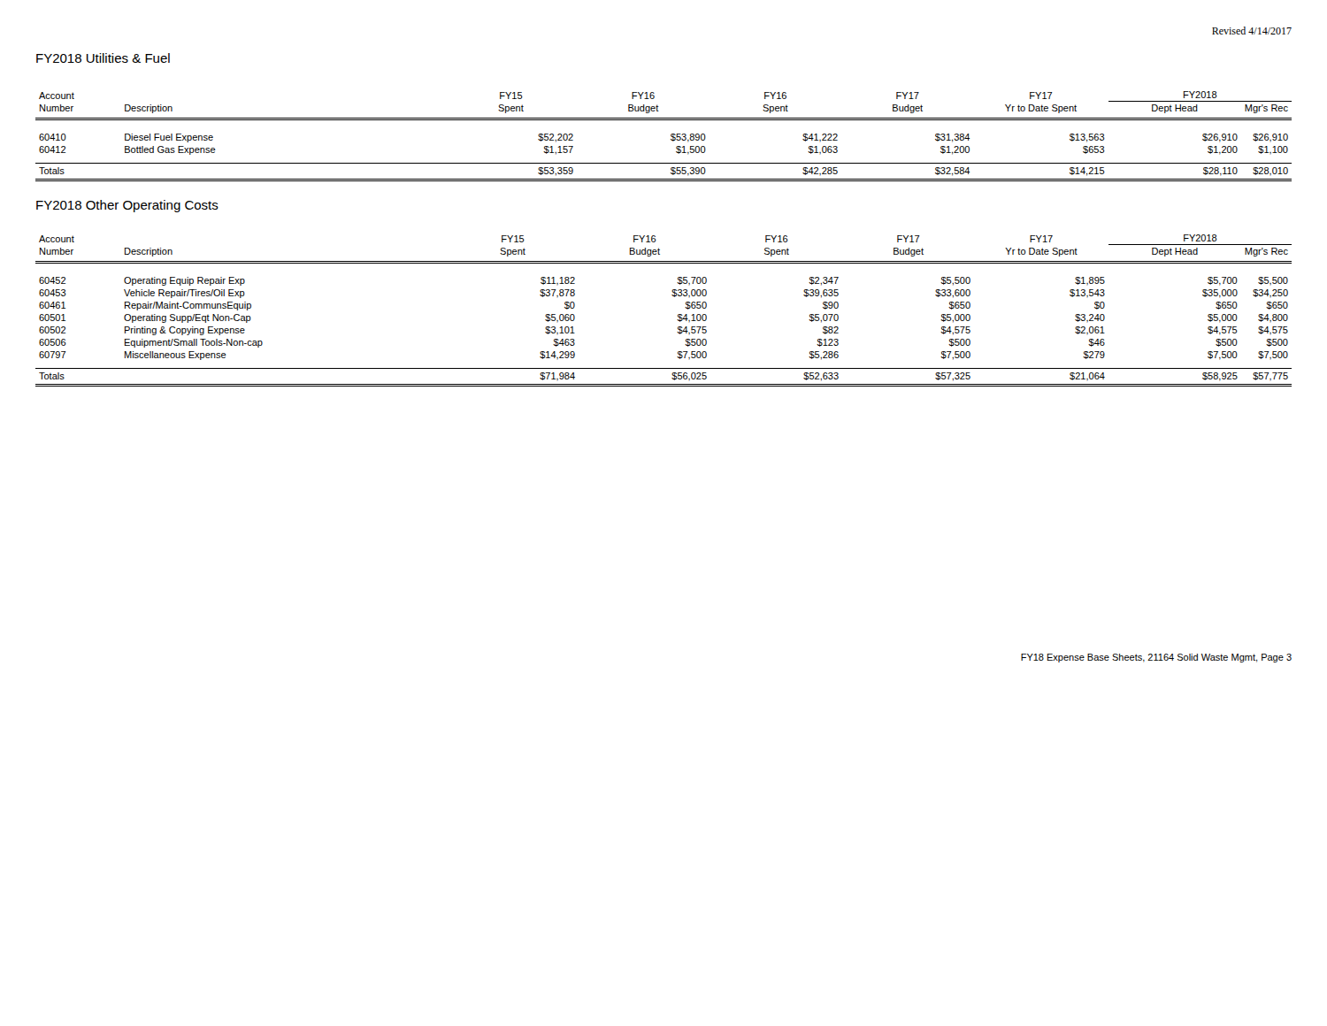Revised 4/14/2017
FY2018 Utilities & Fuel
| Account | | FY15 | FY16 | FY16 | FY17 | FY17 | FY2018 |
| --- | --- | --- | --- | --- | --- | --- | --- |
| Number | Description | Spent | Budget | Spent | Budget | Yr to Date Spent | Dept Head | Mgr's Rec |
| 60410 | Diesel Fuel Expense | $52,202 | $53,890 | $41,222 | $31,384 | $13,563 | $26,910 | $26,910 |
| 60412 | Bottled Gas Expense | $1,157 | $1,500 | $1,063 | $1,200 | $653 | $1,200 | $1,100 |
| Totals | $53,359 | $55,390 | $42,285 | $32,584 | $14,215 | $28,110 | $28,010 |
FY2018 Other Operating Costs
| Account | | FY15 | FY16 | FY16 | FY17 | FY17 | FY2018 |
| --- | --- | --- | --- | --- | --- | --- | --- |
| Number | Description | Spent | Budget | Spent | Budget | Yr to Date Spent | Dept Head | Mgr's Rec |
| 60452 | Operating Equip Repair Exp | $11,182 | $5,700 | $2,347 | $5,500 | $1,895 | $5,700 | $5,500 |
| 60453 | Vehicle Repair/Tires/Oil Exp | $37,878 | $33,000 | $39,635 | $33,600 | $13,543 | $35,000 | $34,250 |
| 60461 | Repair/Maint-CommunsEquip | $0 | $650 | $90 | $650 | $0 | $650 | $650 |
| 60501 | Operating Supp/Eqt Non-Cap | $5,060 | $4,100 | $5,070 | $5,000 | $3,240 | $5,000 | $4,800 |
| 60502 | Printing & Copying Expense | $3,101 | $4,575 | $82 | $4,575 | $2,061 | $4,575 | $4,575 |
| 60506 | Equipment/Small Tools-Non-cap | $463 | $500 | $123 | $500 | $46 | $500 | $500 |
| 60797 | Miscellaneous Expense | $14,299 | $7,500 | $5,286 | $7,500 | $279 | $7,500 | $7,500 |
| Totals | $71,984 | $56,025 | $52,633 | $57,325 | $21,064 | $58,925 | $57,775 |
FY18 Expense Base Sheets, 21164 Solid Waste Mgmt, Page 3